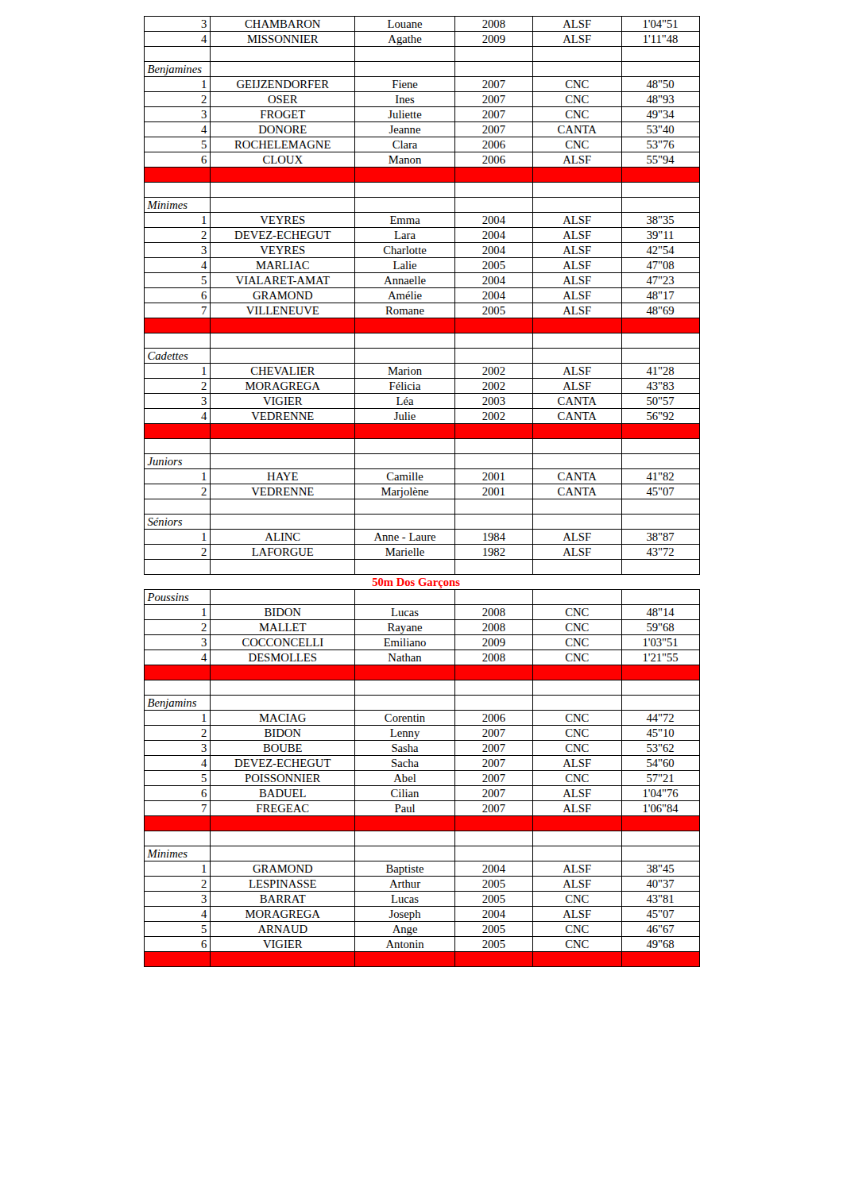| 3 | CHAMBARON | Louane | 2008 | ALSF | 1'04"51 |
| 4 | MISSONNIER | Agathe | 2009 | ALSF | 1'11"48 |
| Benjamines | | | | | |
| 1 | GEIJZENDORFER | Fiene | 2007 | CNC | 48"50 |
| 2 | OSER | Ines | 2007 | CNC | 48"93 |
| 3 | FROGET | Juliette | 2007 | CNC | 49"34 |
| 4 | DONORE | Jeanne | 2007 | CANTA | 53"40 |
| 5 | ROCHELEMAGNE | Clara | 2006 | CNC | 53"76 |
| 6 | CLOUX | Manon | 2006 | ALSF | 55"94 |
| 7 | PICHON | Alaïs | 2006 | ALSF | 47"07 |
| Minimes | | | | | |
| 1 | VEYRES | Emma | 2004 | ALSF | 38"35 |
| 2 | DEVEZ-ECHEGUT | Lara | 2004 | ALSF | 39"11 |
| 3 | VEYRES | Charlotte | 2004 | ALSF | 42"54 |
| 4 | MARLIAC | Lalie | 2005 | ALSF | 47"08 |
| 5 | VIALARET-AMAT | Annaelle | 2004 | ALSF | 47"23 |
| 6 | GRAMOND | Amélie | 2004 | ALSF | 48"17 |
| 7 | VILLENEUVE | Romane | 2005 | ALSF | 48"69 |
| 8 | SALAT | Anouck | 2005 | ALSF | 46"69 |
| Cadettes | | | | | |
| 1 | CHEVALIER | Marion | 2002 | ALSF | 41"28 |
| 2 | MORAGREGA | Félicia | 2002 | ALSF | 43"83 |
| 3 | VIGIER | Léa | 2003 | CANTA | 50"57 |
| 4 | VEDRENNE | Julie | 2002 | CANTA | 56"92 |
| 5 | TERRISSE | Célia | 2002 | CANTA | 48"15 |
| Juniors | | | | | |
| 1 | HAYE | Camille | 2001 | CANTA | 41"82 |
| 2 | VEDRENNE | Marjolène | 2001 | CANTA | 45"07 |
| Séniors | | | | | |
| 1 | ALINC | Anne - Laure | 1984 | ALSF | 38"87 |
| 2 | LAFORGUE | Marielle | 1982 | ALSF | 43"72 |
| | 50m Dos Garçons | |
| Poussins | | | | | |
| 1 | BIDON | Lucas | 2008 | CNC | 48"14 |
| 2 | MALLET | Rayane | 2008 | CNC | 59"68 |
| 3 | COCCONCELLI | Emiliano | 2009 | CNC | 1'03"51 |
| 4 | DESMOLLES | Nathan | 2008 | CNC | 1'21"55 |
| 5 | MERCIER | Sacha | 2009 | ALSF | 57"05 |
| Benjamins | | | | | |
| 1 | MACIAG | Corentin | 2006 | CNC | 44"72 |
| 2 | BIDON | Lenny | 2007 | CNC | 45"10 |
| 3 | BOUBE | Sasha | 2007 | CNC | 53"62 |
| 4 | DEVEZ-ECHEGUT | Sacha | 2007 | ALSF | 54"60 |
| 5 | POISSONNIER | Abel | 2007 | CNC | 57"21 |
| 6 | BADUEL | Cilian | 2007 | ALSF | 1'04"76 |
| 7 | FREGEAC | Paul | 2007 | ALSF | 1'06"84 |
| 8 | CONSTANT | Nicolas | 2006 | CANTA | 46"60 |
| Minimes | | | | | |
| 1 | GRAMOND | Baptiste | 2004 | ALSF | 38"45 |
| 2 | LESPINASSE | Arthur | 2005 | ALSF | 40"37 |
| 3 | BARRAT | Lucas | 2005 | CNC | 43"81 |
| 4 | MORAGREGA | Joseph | 2004 | ALSF | 45"07 |
| 5 | ARNAUD | Ange | 2005 | CNC | 46"67 |
| 6 | VIGIER | Antonin | 2005 | CNC | 49"68 |
| 7 | LYONNET | Léo | 2005 | ALSF | 39"39 |